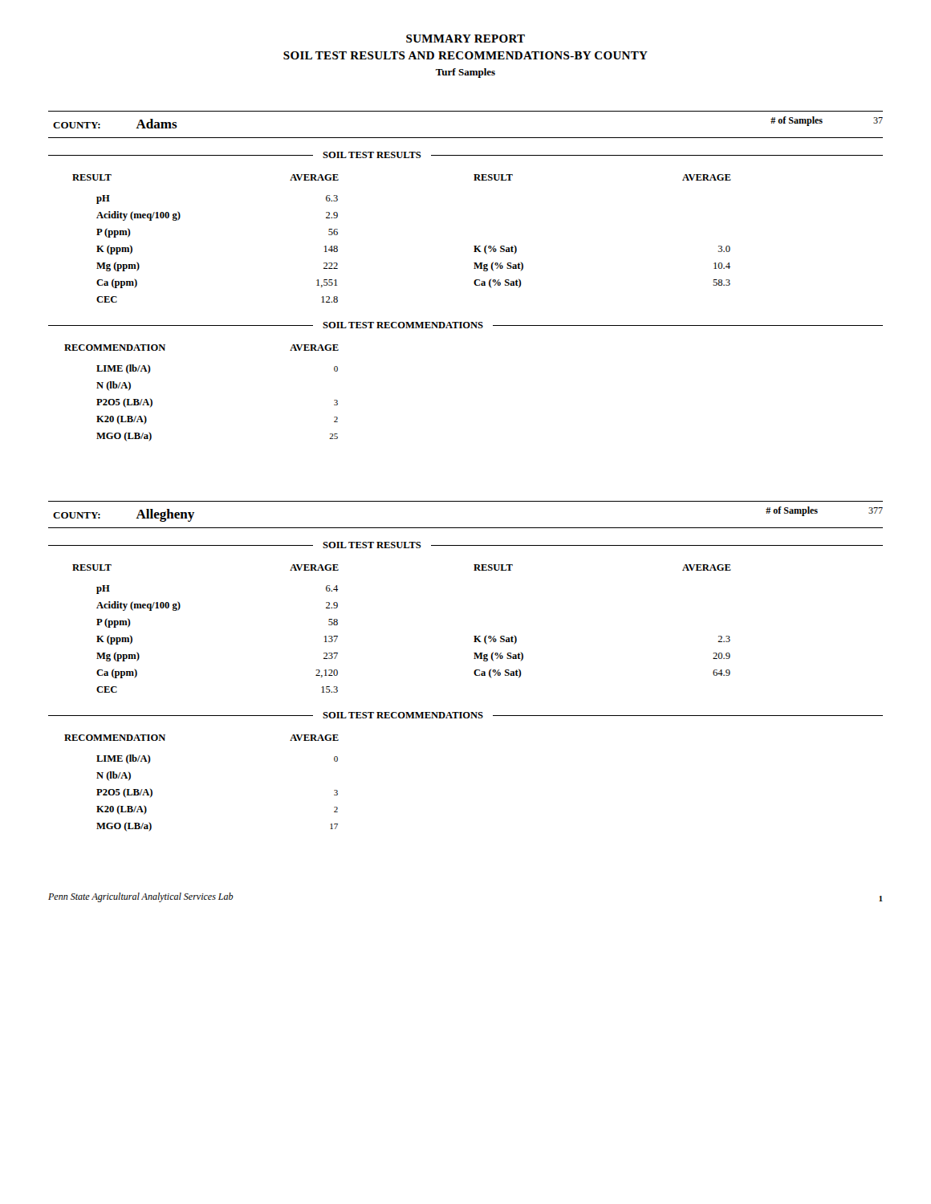SUMMARY REPORT
SOIL TEST RESULTS AND RECOMMENDATIONS-BY COUNTY
Turf Samples
COUNTY: Adams # of Samples 37
SOIL TEST RESULTS
| RESULT | AVERAGE | RESULT | AVERAGE |
| --- | --- | --- | --- |
| pH | 6.3 | | |
| Acidity (meq/100 g) | 2.9 | | |
| P (ppm) | 56 | | |
| K (ppm) | 148 | K (% Sat) | 3.0 |
| Mg (ppm) | 222 | Mg (% Sat) | 10.4 |
| Ca (ppm) | 1,551 | Ca (% Sat) | 58.3 |
| CEC | 12.8 | | |
SOIL TEST RECOMMENDATIONS
| RECOMMENDATION | AVERAGE | | |
| --- | --- | --- | --- |
| LIME (lb/A) | 0 | | |
| N (lb/A) | | | |
| P2O5 (LB/A) | 3 | | |
| K20 (LB/A) | 2 | | |
| MGO (LB/a) | 25 | | |
COUNTY: Allegheny # of Samples 377
SOIL TEST RESULTS
| RESULT | AVERAGE | RESULT | AVERAGE |
| --- | --- | --- | --- |
| pH | 6.4 | | |
| Acidity (meq/100 g) | 2.9 | | |
| P (ppm) | 58 | | |
| K (ppm) | 137 | K (% Sat) | 2.3 |
| Mg (ppm) | 237 | Mg (% Sat) | 20.9 |
| Ca (ppm) | 2,120 | Ca (% Sat) | 64.9 |
| CEC | 15.3 | | |
SOIL TEST RECOMMENDATIONS
| RECOMMENDATION | AVERAGE | | |
| --- | --- | --- | --- |
| LIME (lb/A) | 0 | | |
| N (lb/A) | | | |
| P2O5 (LB/A) | 3 | | |
| K20 (LB/A) | 2 | | |
| MGO (LB/a) | 17 | | |
Penn State Agricultural Analytical Services Lab 1